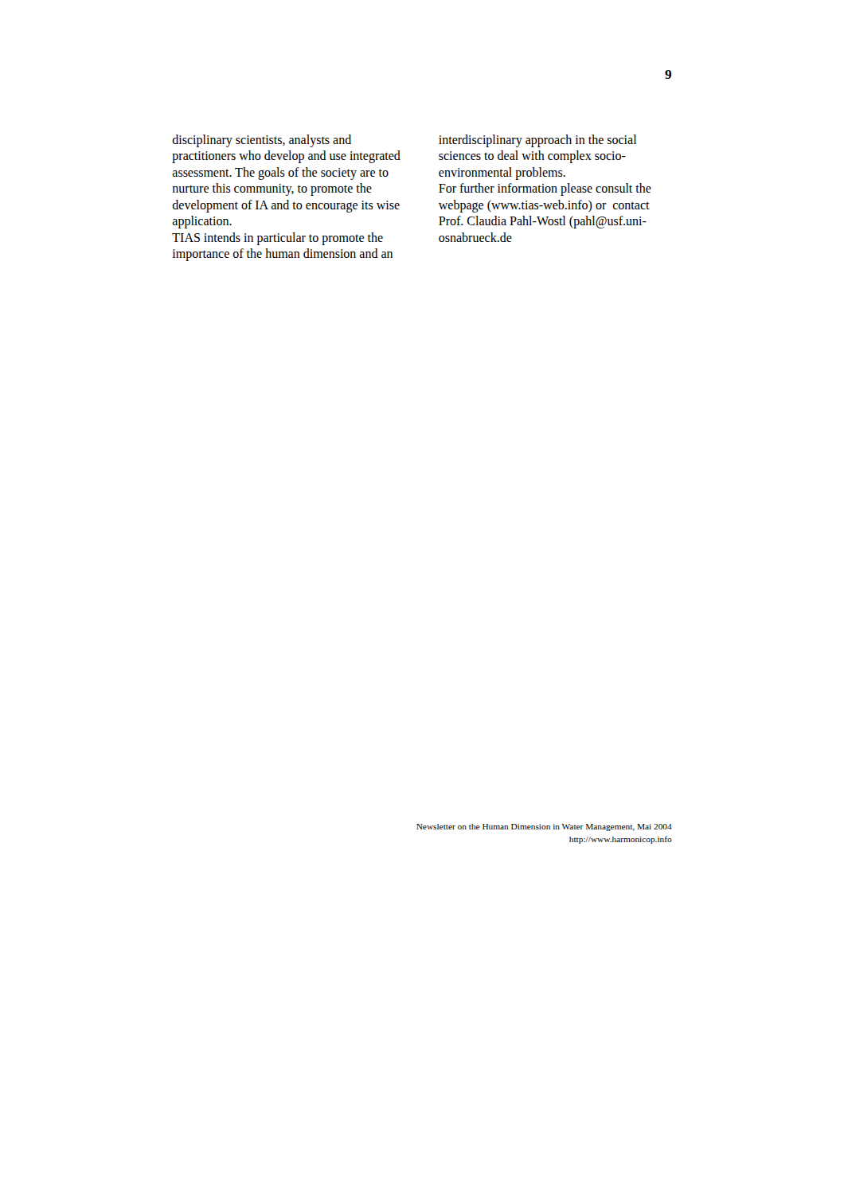9
disciplinary scientists, analysts and practitioners who develop and use integrated assessment. The goals of the society are to nurture this community, to promote the development of IA and to encourage its wise application.
TIAS intends in particular to promote the importance of the human dimension and an interdisciplinary approach in the social sciences to deal with complex socio-environmental problems.
For further information please consult the webpage (www.tias-web.info) or contact Prof. Claudia Pahl-Wostl (pahl@usf.uni-osnabrueck.de
Newsletter on the Human Dimension in Water Management, Mai 2004
http://www.harmonicop.info